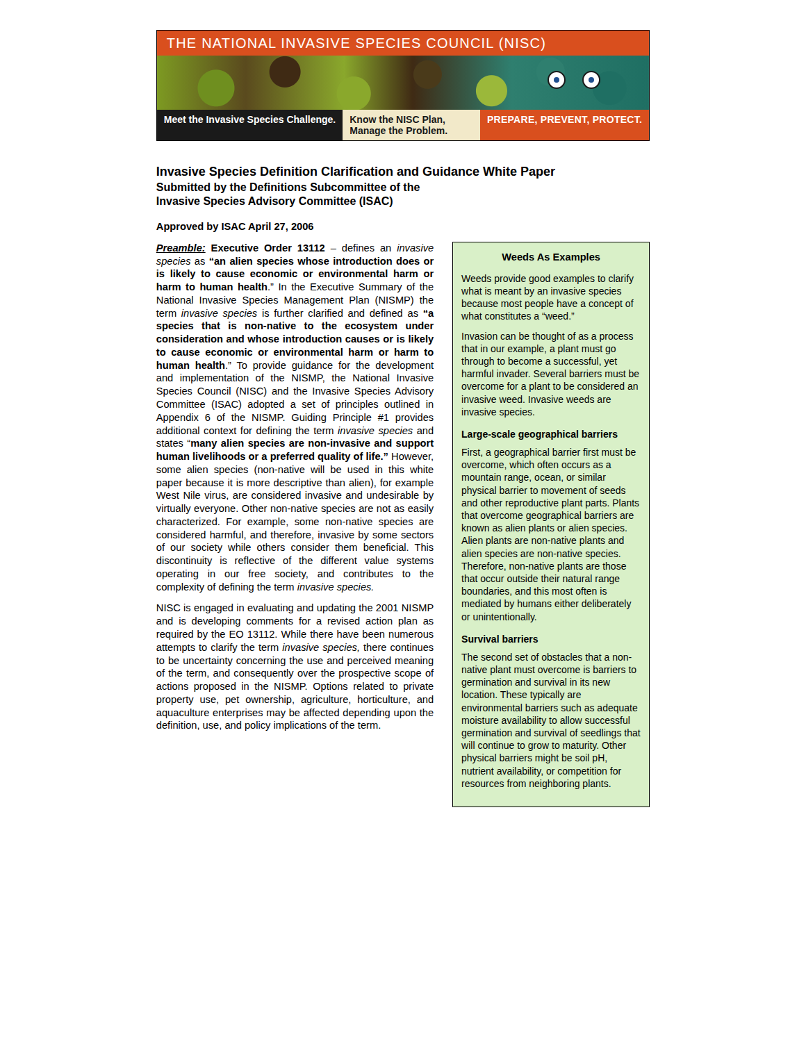THE NATIONAL INVASIVE SPECIES COUNCIL (NISC)
Meet the Invasive Species Challenge.
Know the NISC Plan, Manage the Problem.
PREPARE, PREVENT, PROTECT.
Invasive Species Definition Clarification and Guidance White Paper
Submitted by the Definitions Subcommittee of the
Invasive Species Advisory Committee (ISAC)
Approved by ISAC April 27, 2006
Preamble: Executive Order 13112 – defines an invasive species as “an alien species whose introduction does or is likely to cause economic or environmental harm or harm to human health.” In the Executive Summary of the National Invasive Species Management Plan (NISMP) the term invasive species is further clarified and defined as “a species that is non-native to the ecosystem under consideration and whose introduction causes or is likely to cause economic or environmental harm or harm to human health.” To provide guidance for the development and implementation of the NISMP, the National Invasive Species Council (NISC) and the Invasive Species Advisory Committee (ISAC) adopted a set of principles outlined in Appendix 6 of the NISMP. Guiding Principle #1 provides additional context for defining the term invasive species and states “many alien species are non-invasive and support human livelihoods or a preferred quality of life.” However, some alien species (non-native will be used in this white paper because it is more descriptive than alien), for example West Nile virus, are considered invasive and undesirable by virtually everyone. Other non-native species are not as easily characterized. For example, some non-native species are considered harmful, and therefore, invasive by some sectors of our society while others consider them beneficial. This discontinuity is reflective of the different value systems operating in our free society, and contributes to the complexity of defining the term invasive species.
NISC is engaged in evaluating and updating the 2001 NISMP and is developing comments for a revised action plan as required by the EO 13112. While there have been numerous attempts to clarify the term invasive species, there continues to be uncertainty concerning the use and perceived meaning of the term, and consequently over the prospective scope of actions proposed in the NISMP. Options related to private property use, pet ownership, agriculture, horticulture, and aquaculture enterprises may be affected depending upon the definition, use, and policy implications of the term.
Weeds As Examples
Weeds provide good examples to clarify what is meant by an invasive species because most people have a concept of what constitutes a “weed.”
Invasion can be thought of as a process that in our example, a plant must go through to become a successful, yet harmful invader. Several barriers must be overcome for a plant to be considered an invasive weed. Invasive weeds are invasive species.
Large-scale geographical barriers
First, a geographical barrier first must be overcome, which often occurs as a mountain range, ocean, or similar physical barrier to movement of seeds and other reproductive plant parts. Plants that overcome geographical barriers are known as alien plants or alien species. Alien plants are non-native plants and alien species are non-native species. Therefore, non-native plants are those that occur outside their natural range boundaries, and this most often is mediated by humans either deliberately or unintentionally.
Survival barriers
The second set of obstacles that a non-native plant must overcome is barriers to germination and survival in its new location. These typically are environmental barriers such as adequate moisture availability to allow successful germination and survival of seedlings that will continue to grow to maturity. Other physical barriers might be soil pH, nutrient availability, or competition for resources from neighboring plants.